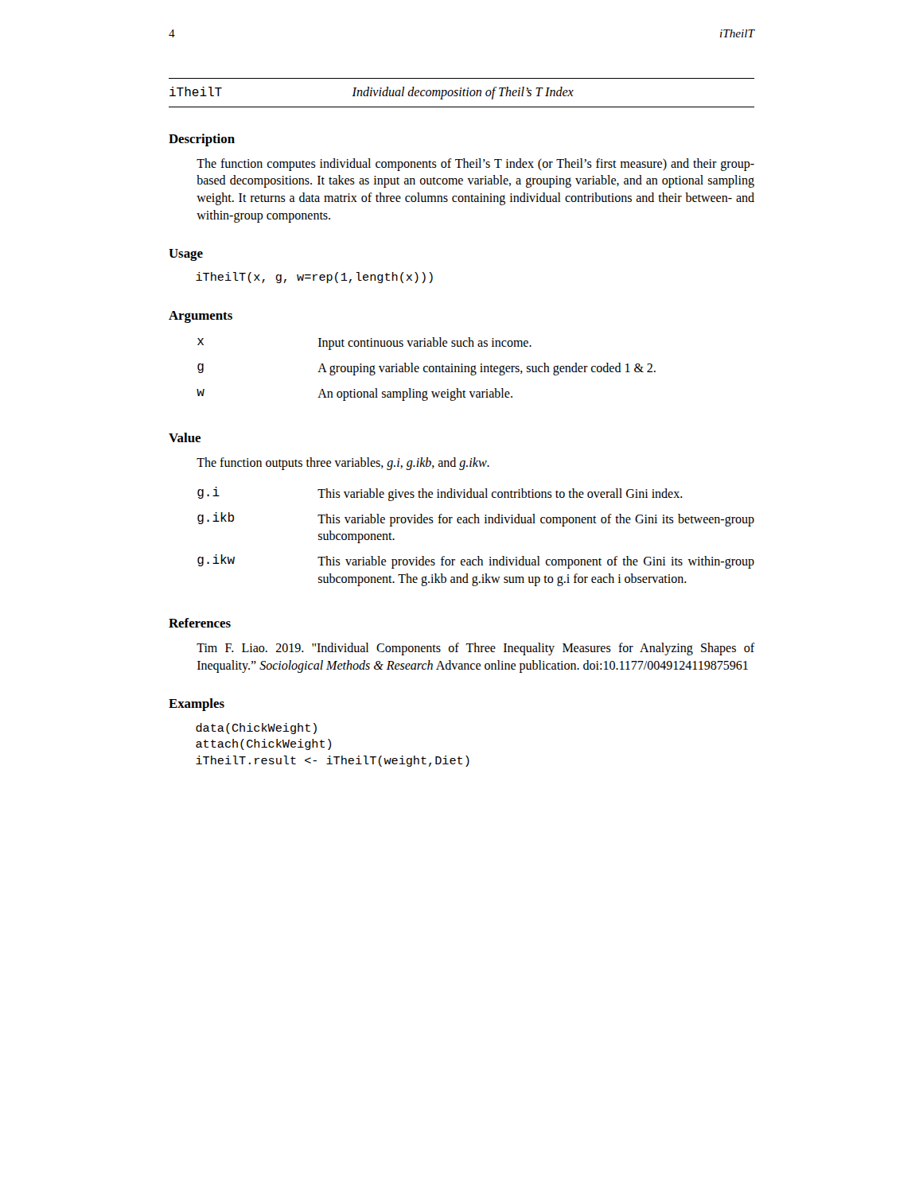4 iTheilT
iTheilT Individual decomposition of Theil’s T Index
Description
The function computes individual components of Theil’s T index (or Theil’s first measure) and their group-based decompositions. It takes as input an outcome variable, a grouping variable, and an optional sampling weight. It returns a data matrix of three columns containing individual contributions and their between- and within-group components.
Usage
iTheilT(x, g, w=rep(1,length(x)))
Arguments
x
Input continuous variable such as income.
g
A grouping variable containing integers, such gender coded 1 & 2.
w
An optional sampling weight variable.
Value
The function outputs three variables, g.i, g.ikb, and g.ikw.
g.i
This variable gives the individual contribtions to the overall Gini index.
g.ikb
This variable provides for each individual component of the Gini its between-group subcomponent.
g.ikw
This variable provides for each individual component of the Gini its within-group subcomponent. The g.ikb and g.ikw sum up to g.i for each i observation.
References
Tim F. Liao. 2019. "Individual Components of Three Inequality Measures for Analyzing Shapes of Inequality.” Sociological Methods & Research Advance online publication. doi:10.1177/0049124119875961
Examples
data(ChickWeight)
attach(ChickWeight)
iTheilT.result <- iTheilT(weight,Diet)